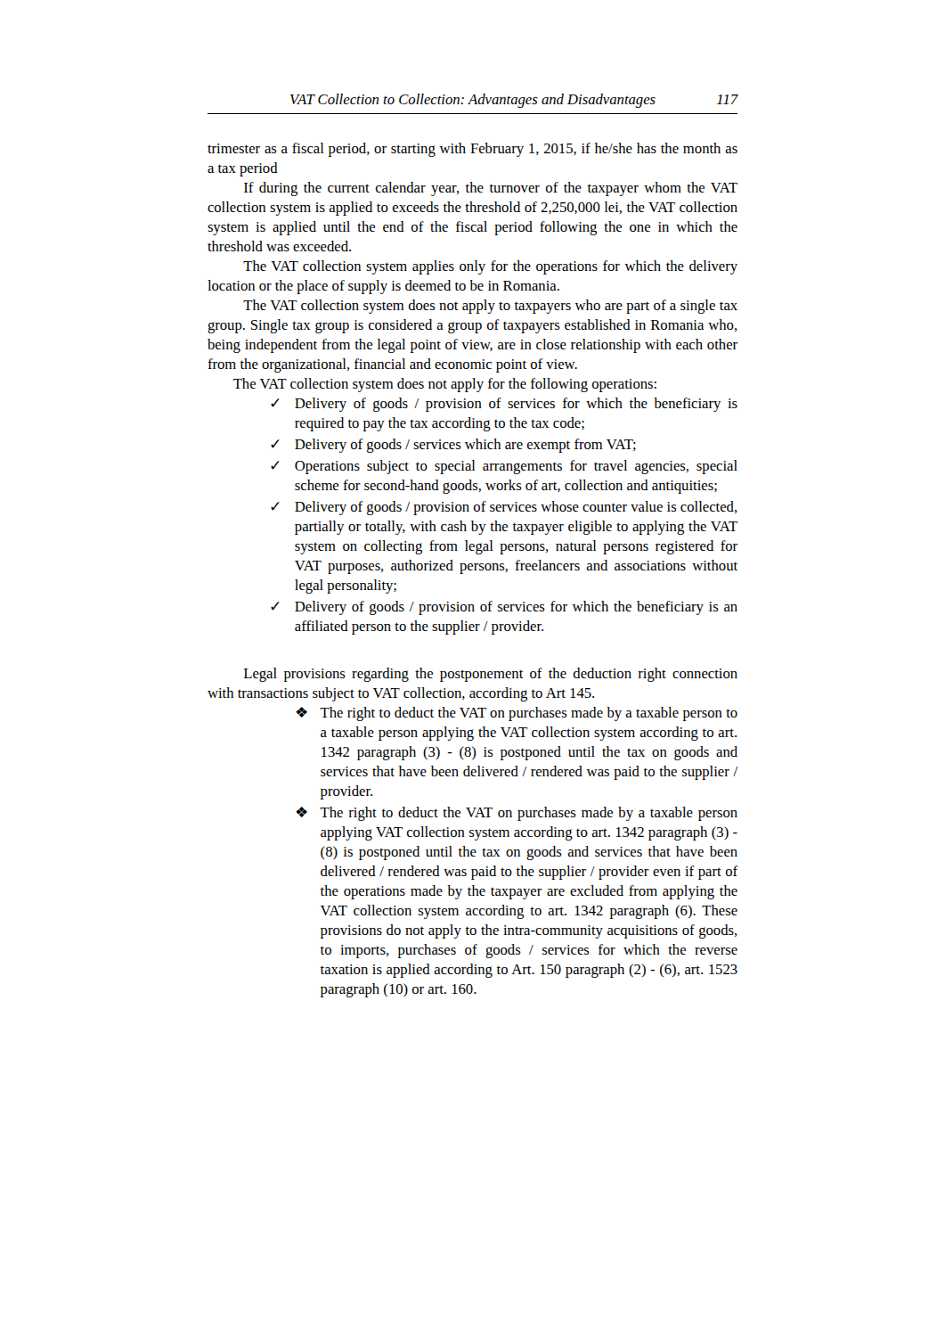VAT Collection to Collection: Advantages and Disadvantages 117
trimester as a fiscal period, or starting with February 1, 2015, if he/she has the month as a tax period
If during the current calendar year, the turnover of the taxpayer whom the VAT collection system is applied to exceeds the threshold of 2,250,000 lei, the VAT collection system is applied until the end of the fiscal period following the one in which the threshold was exceeded.
The VAT collection system applies only for the operations for which the delivery location or the place of supply is deemed to be in Romania.
The VAT collection system does not apply to taxpayers who are part of a single tax group. Single tax group is considered a group of taxpayers established in Romania who, being independent from the legal point of view, are in close relationship with each other from the organizational, financial and economic point of view.
The VAT collection system does not apply for the following operations:
Delivery of goods / provision of services for which the beneficiary is required to pay the tax according to the tax code;
Delivery of goods / services which are exempt from VAT;
Operations subject to special arrangements for travel agencies, special scheme for second-hand goods, works of art, collection and antiquities;
Delivery of goods / provision of services whose counter value is collected, partially or totally, with cash by the taxpayer eligible to applying the VAT system on collecting from legal persons, natural persons registered for VAT purposes, authorized persons, freelancers and associations without legal personality;
Delivery of goods / provision of services for which the beneficiary is an affiliated person to the supplier / provider.
Legal provisions regarding the postponement of the deduction right connection with transactions subject to VAT collection, according to Art 145.
The right to deduct the VAT on purchases made by a taxable person to a taxable person applying the VAT collection system according to art. 1342 paragraph (3) - (8) is postponed until the tax on goods and services that have been delivered / rendered was paid to the supplier / provider.
The right to deduct the VAT on purchases made by a taxable person applying VAT collection system according to art. 1342 paragraph (3) - (8) is postponed until the tax on goods and services that have been delivered / rendered was paid to the supplier / provider even if part of the operations made by the taxpayer are excluded from applying the VAT collection system according to art. 1342 paragraph (6). These provisions do not apply to the intra-community acquisitions of goods, to imports, purchases of goods / services for which the reverse taxation is applied according to Art. 150 paragraph (2) - (6), art. 1523 paragraph (10) or art. 160.